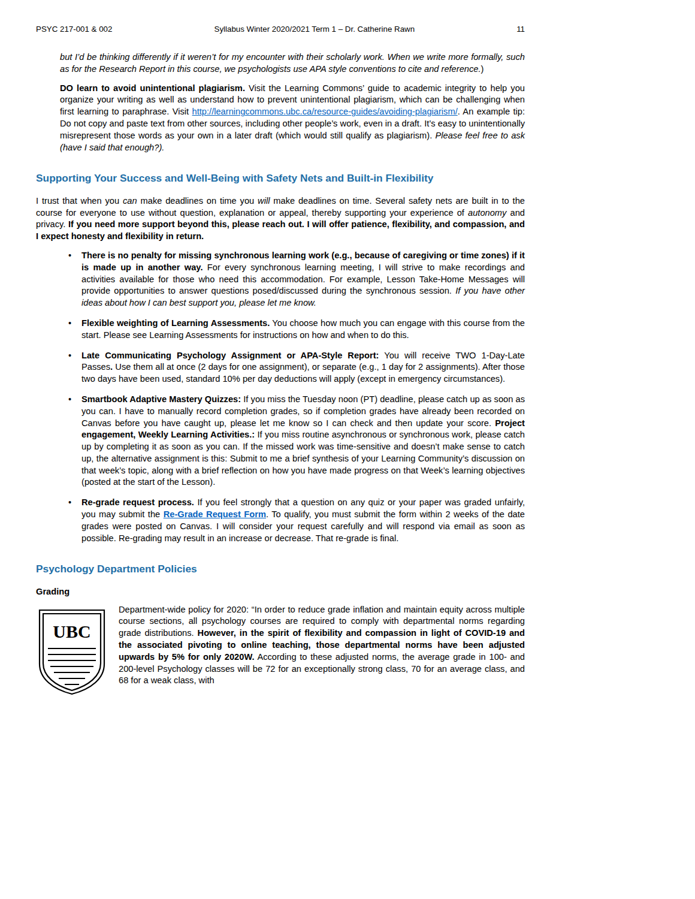PSYC 217-001 & 002
Syllabus Winter 2020/2021 Term 1 – Dr. Catherine Rawn
11
but I’d be thinking differently if it weren’t for my encounter with their scholarly work. When we write more formally, such as for the Research Report in this course, we psychologists use APA style conventions to cite and reference.)
DO learn to avoid unintentional plagiarism. Visit the Learning Commons’ guide to academic integrity to help you organize your writing as well as understand how to prevent unintentional plagiarism, which can be challenging when first learning to paraphrase. Visit http://learningcommons.ubc.ca/resource-guides/avoiding-plagiarism/. An example tip: Do not copy and paste text from other sources, including other people’s work, even in a draft. It’s easy to unintentionally misrepresent those words as your own in a later draft (which would still qualify as plagiarism). Please feel free to ask (have I said that enough?).
Supporting Your Success and Well-Being with Safety Nets and Built-in Flexibility
I trust that when you can make deadlines on time you will make deadlines on time. Several safety nets are built in to the course for everyone to use without question, explanation or appeal, thereby supporting your experience of autonomy and privacy. If you need more support beyond this, please reach out. I will offer patience, flexibility, and compassion, and I expect honesty and flexibility in return.
There is no penalty for missing synchronous learning work (e.g., because of caregiving or time zones) if it is made up in another way. For every synchronous learning meeting, I will strive to make recordings and activities available for those who need this accommodation. For example, Lesson Take-Home Messages will provide opportunities to answer questions posed/discussed during the synchronous session. If you have other ideas about how I can best support you, please let me know.
Flexible weighting of Learning Assessments. You choose how much you can engage with this course from the start. Please see Learning Assessments for instructions on how and when to do this.
Late Communicating Psychology Assignment or APA-Style Report: You will receive TWO 1-Day-Late Passes. Use them all at once (2 days for one assignment), or separate (e.g., 1 day for 2 assignments). After those two days have been used, standard 10% per day deductions will apply (except in emergency circumstances).
Smartbook Adaptive Mastery Quizzes: If you miss the Tuesday noon (PT) deadline, please catch up as soon as you can. I have to manually record completion grades, so if completion grades have already been recorded on Canvas before you have caught up, please let me know so I can check and then update your score. Project engagement, Weekly Learning Activities.: If you miss routine asynchronous or synchronous work, please catch up by completing it as soon as you can. If the missed work was time-sensitive and doesn’t make sense to catch up, the alternative assignment is this: Submit to me a brief synthesis of your Learning Community’s discussion on that week’s topic, along with a brief reflection on how you have made progress on that Week’s learning objectives (posted at the start of the Lesson).
Re-grade request process. If you feel strongly that a question on any quiz or your paper was graded unfairly, you may submit the Re-Grade Request Form. To qualify, you must submit the form within 2 weeks of the date grades were posted on Canvas. I will consider your request carefully and will respond via email as soon as possible. Re-grading may result in an increase or decrease. That re-grade is final.
Psychology Department Policies
Grading
UBC
Department-wide policy for 2020: “In order to reduce grade inflation and maintain equity across multiple course sections, all psychology courses are required to comply with departmental norms regarding grade distributions. However, in the spirit of flexibility and compassion in light of COVID-19 and the associated pivoting to online teaching, those departmental norms have been adjusted upwards by 5% for only 2020W. According to these adjusted norms, the average grade in 100- and 200-level Psychology classes will be 72 for an exceptionally strong class, 70 for an average class, and 68 for a weak class, with